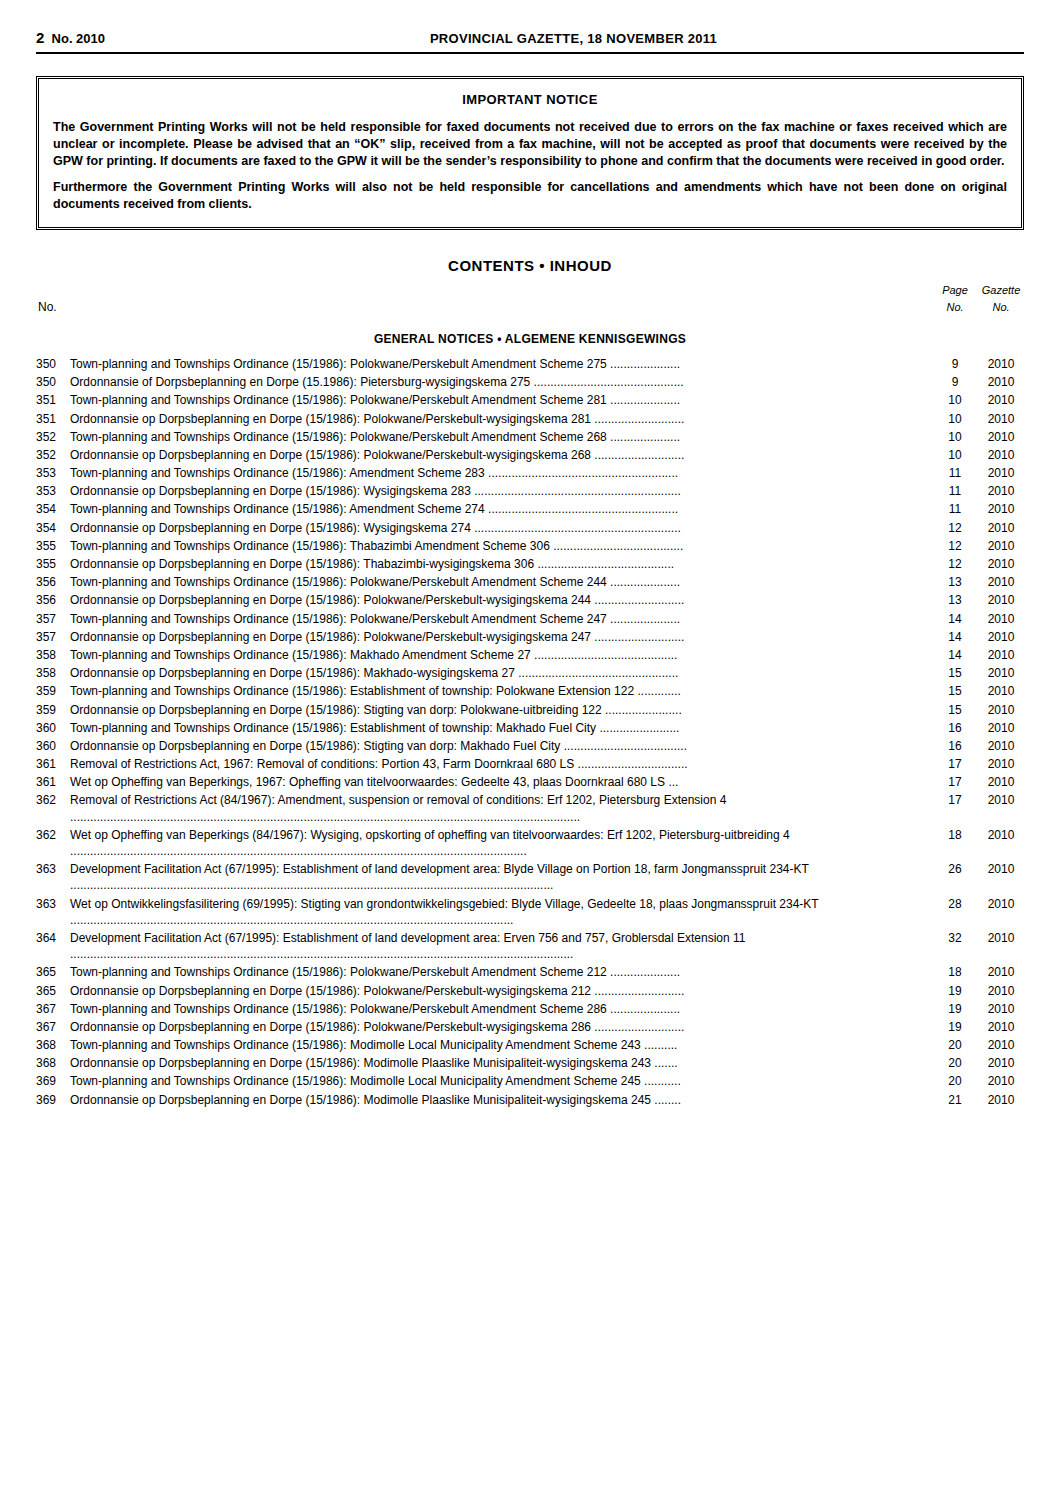2 No. 2010
PROVINCIAL GAZETTE, 18 NOVEMBER 2011
IMPORTANT NOTICE
The Government Printing Works will not be held responsible for faxed documents not received due to errors on the fax machine or faxes received which are unclear or incomplete. Please be advised that an “OK” slip, received from a fax machine, will not be accepted as proof that documents were received by the GPW for printing. If documents are faxed to the GPW it will be the sender’s responsibility to phone and confirm that the documents were received in good order.
Furthermore the Government Printing Works will also not be held responsible for cancellations and amendments which have not been done on original documents received from clients.
CONTENTS • INHOUD
| No. | | Page No. | Gazette No. |
| --- | --- | --- | --- |
| GENERAL NOTICES • ALGEMENE KENNISGEWINGS |
| 350 | Town-planning and Townships Ordinance (15/1986): Polokwane/Perskebult Amendment Scheme 275 ..................... | 9 | 2010 |
| 350 | Ordonnansie of Dorpsbeplanning en Dorpe (15.1986): Pietersburg-wysigingskema 275 ............................................. | 9 | 2010 |
| 351 | Town-planning and Townships Ordinance (15/1986): Polokwane/Perskebult Amendment Scheme 281 ..................... | 10 | 2010 |
| 351 | Ordonnansie op Dorpsbeplanning en Dorpe (15/1986): Polokwane/Perskebult-wysigingskema 281 ........................... | 10 | 2010 |
| 352 | Town-planning and Townships Ordinance (15/1986): Polokwane/Perskebult Amendment Scheme 268 ..................... | 10 | 2010 |
| 352 | Ordonnansie op Dorpsbeplanning en Dorpe (15/1986): Polokwane/Perskebult-wysigingskema 268 ........................... | 10 | 2010 |
| 353 | Town-planning and Townships Ordinance (15/1986): Amendment Scheme 283 ......................................................... | 11 | 2010 |
| 353 | Ordonnansie op Dorpsbeplanning en Dorpe (15/1986): Wysigingskema 283 .............................................................. | 11 | 2010 |
| 354 | Town-planning and Townships Ordinance (15/1986): Amendment Scheme 274 ......................................................... | 11 | 2010 |
| 354 | Ordonnansie op Dorpsbeplanning en Dorpe (15/1986): Wysigingskema 274 .............................................................. | 12 | 2010 |
| 355 | Town-planning and Townships Ordinance (15/1986): Thabazimbi Amendment Scheme 306 ....................................... | 12 | 2010 |
| 355 | Ordonnansie op Dorpsbeplanning en Dorpe (15/1986): Thabazimbi-wysigingskema 306 ......................................... | 12 | 2010 |
| 356 | Town-planning and Townships Ordinance (15/1986): Polokwane/Perskebult Amendment Scheme 244 ..................... | 13 | 2010 |
| 356 | Ordonnansie op Dorpsbeplanning en Dorpe (15/1986): Polokwane/Perskebult-wysigingskema 244 ........................... | 13 | 2010 |
| 357 | Town-planning and Townships Ordinance (15/1986): Polokwane/Perskebult Amendment Scheme 247 ..................... | 14 | 2010 |
| 357 | Ordonnansie op Dorpsbeplanning en Dorpe (15/1986): Polokwane/Perskebult-wysigingskema 247 ........................... | 14 | 2010 |
| 358 | Town-planning and Townships Ordinance (15/1986): Makhado Amendment Scheme 27 ........................................... | 14 | 2010 |
| 358 | Ordonnansie op Dorpsbeplanning en Dorpe (15/1986): Makhado-wysigingskema 27 ................................................ | 15 | 2010 |
| 359 | Town-planning and Townships Ordinance (15/1986): Establishment of township: Polokwane Extension 122 ............. | 15 | 2010 |
| 359 | Ordonnansie op Dorpsbeplanning en Dorpe (15/1986): Stigting van dorp: Polokwane-uitbreiding 122 ....................... | 15 | 2010 |
| 360 | Town-planning and Townships Ordinance (15/1986): Establishment of township: Makhado Fuel City ........................ | 16 | 2010 |
| 360 | Ordonnansie op Dorpsbeplanning en Dorpe (15/1986): Stigting van dorp: Makhado Fuel City ..................................... | 16 | 2010 |
| 361 | Removal of Restrictions Act, 1967: Removal of conditions: Portion 43, Farm Doornkraal 680 LS ................................. | 17 | 2010 |
| 361 | Wet op Opheffing van Beperkings, 1967: Opheffing van titelvoorwaardes: Gedeelte 43, plaas Doornkraal 680 LS ... | 17 | 2010 |
| 362 | Removal of Restrictions Act (84/1967): Amendment, suspension or removal of conditions: Erf 1202, Pietersburg Extension 4 ......................................................................................................................................................... | 17 | 2010 |
| 362 | Wet op Opheffing van Beperkings (84/1967): Wysiging, opskorting of opheffing van titelvoorwaardes: Erf 1202, Pietersburg-uitbreiding 4 ......................................................................................................................................... | 18 | 2010 |
| 363 | Development Facilitation Act (67/1995): Establishment of land development area: Blyde Village on Portion 18, farm Jongmansspruit 234-KT ................................................................................................................................................. | 26 | 2010 |
| 363 | Wet op Ontwikkelingsfasilitering (69/1995): Stigting van grondontwikkelingsgebied: Blyde Village, Gedeelte 18, plaas Jongmansspruit 234-KT ..................................................................................................................................... | 28 | 2010 |
| 364 | Development Facilitation Act (67/1995): Establishment of land development area: Erven 756 and 757, Groblersdal Extension 11 ....................................................................................................................................................... | 32 | 2010 |
| 365 | Town-planning and Townships Ordinance (15/1986): Polokwane/Perskebult Amendment Scheme 212 ..................... | 18 | 2010 |
| 365 | Ordonnansie op Dorpsbeplanning en Dorpe (15/1986): Polokwane/Perskebult-wysigingskema 212 ........................... | 19 | 2010 |
| 367 | Town-planning and Townships Ordinance (15/1986): Polokwane/Perskebult Amendment Scheme 286 ..................... | 19 | 2010 |
| 367 | Ordonnansie op Dorpsbeplanning en Dorpe (15/1986): Polokwane/Perskebult-wysigingskema 286 ........................... | 19 | 2010 |
| 368 | Town-planning and Townships Ordinance (15/1986): Modimolle Local Municipality Amendment Scheme 243 .......... | 20 | 2010 |
| 368 | Ordonnansie op Dorpsbeplanning en Dorpe (15/1986): Modimolle Plaaslike Munisipaliteit-wysigingskema 243 ....... | 20 | 2010 |
| 369 | Town-planning and Townships Ordinance (15/1986): Modimolle Local Municipality Amendment Scheme 245 ........... | 20 | 2010 |
| 369 | Ordonnansie op Dorpsbeplanning en Dorpe (15/1986): Modimolle Plaaslike Munisipaliteit-wysigingskema 245 ........ | 21 | 2010 |